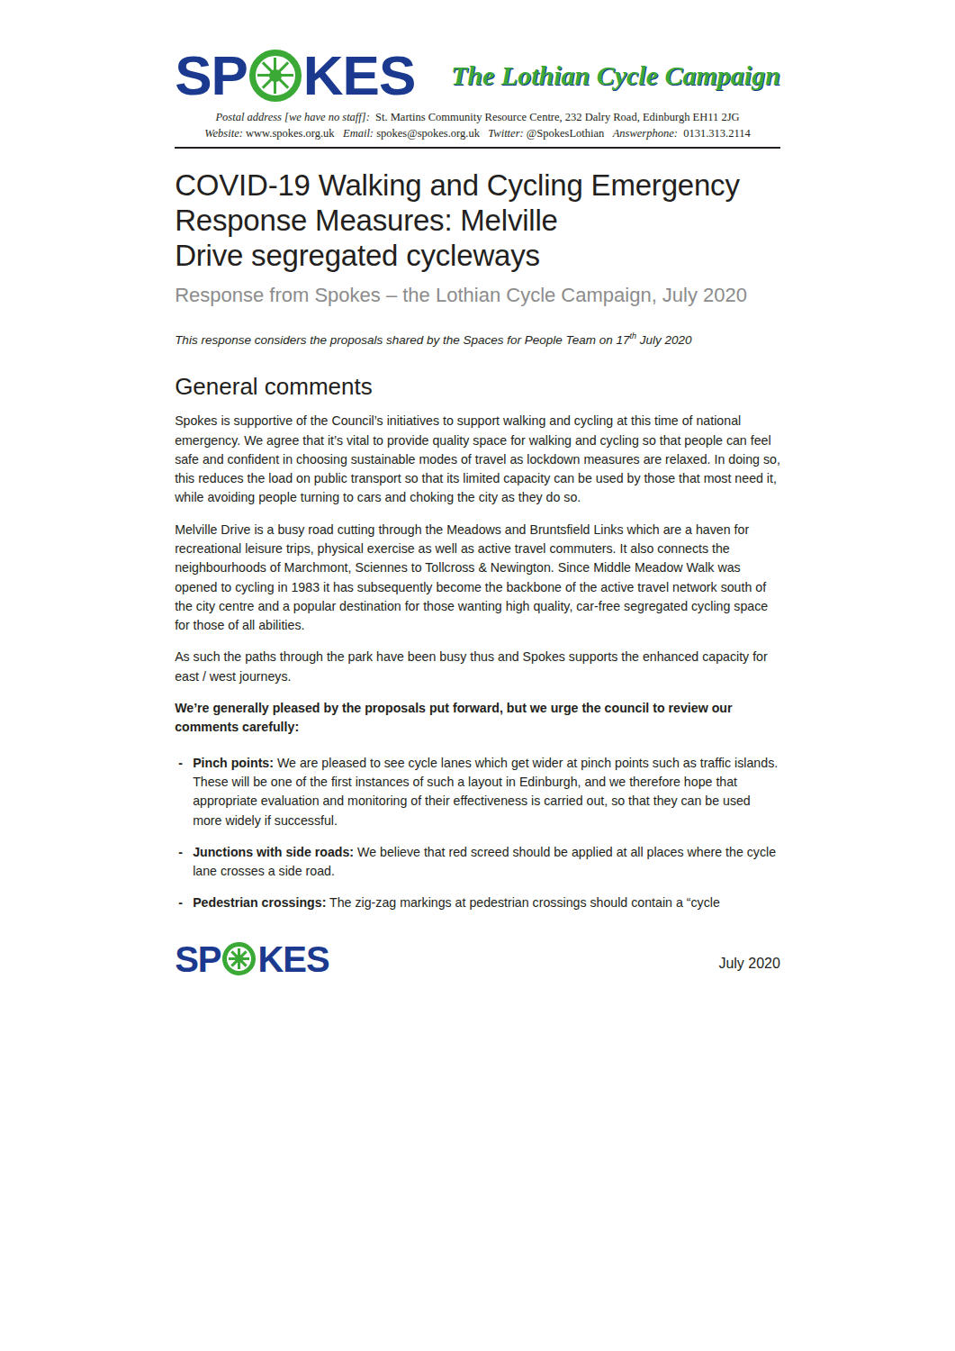SP KES
The Lothian Cycle Campaign
Postal address [we have no staff]: St. Martins Community Resource Centre, 232 Dalry Road, Edinburgh EH11 2JG
Website: www.spokes.org.uk Email: spokes@spokes.org.uk Twitter: @SpokesLothian Answerphone: 0131.313.2114
COVID-19 Walking and Cycling Emergency Response Measures: Melville Drive segregated cycleways
Response from Spokes – the Lothian Cycle Campaign, July 2020
This response considers the proposals shared by the Spaces for People Team on 17th July 2020
General comments
Spokes is supportive of the Council’s initiatives to support walking and cycling at this time of national emergency. We agree that it’s vital to provide quality space for walking and cycling so that people can feel safe and confident in choosing sustainable modes of travel as lockdown measures are relaxed. In doing so, this reduces the load on public transport so that its limited capacity can be used by those that most need it, while avoiding people turning to cars and choking the city as they do so.
Melville Drive is a busy road cutting through the Meadows and Bruntsfield Links which are a haven for recreational leisure trips, physical exercise as well as active travel commuters. It also connects the neighbourhoods of Marchmont, Sciennes to Tollcross & Newington. Since Middle Meadow Walk was opened to cycling in 1983 it has subsequently become the backbone of the active travel network south of the city centre and a popular destination for those wanting high quality, car-free segregated cycling space for those of all abilities.
As such the paths through the park have been busy thus and Spokes supports the enhanced capacity for east / west journeys.
We’re generally pleased by the proposals put forward, but we urge the council to review our comments carefully:
Pinch points: We are pleased to see cycle lanes which get wider at pinch points such as traffic islands. These will be one of the first instances of such a layout in Edinburgh, and we therefore hope that appropriate evaluation and monitoring of their effectiveness is carried out, so that they can be used more widely if successful.
Junctions with side roads: We believe that red screed should be applied at all places where the cycle lane crosses a side road.
Pedestrian crossings: The zig-zag markings at pedestrian crossings should contain a “cycle
SP KES
July 2020